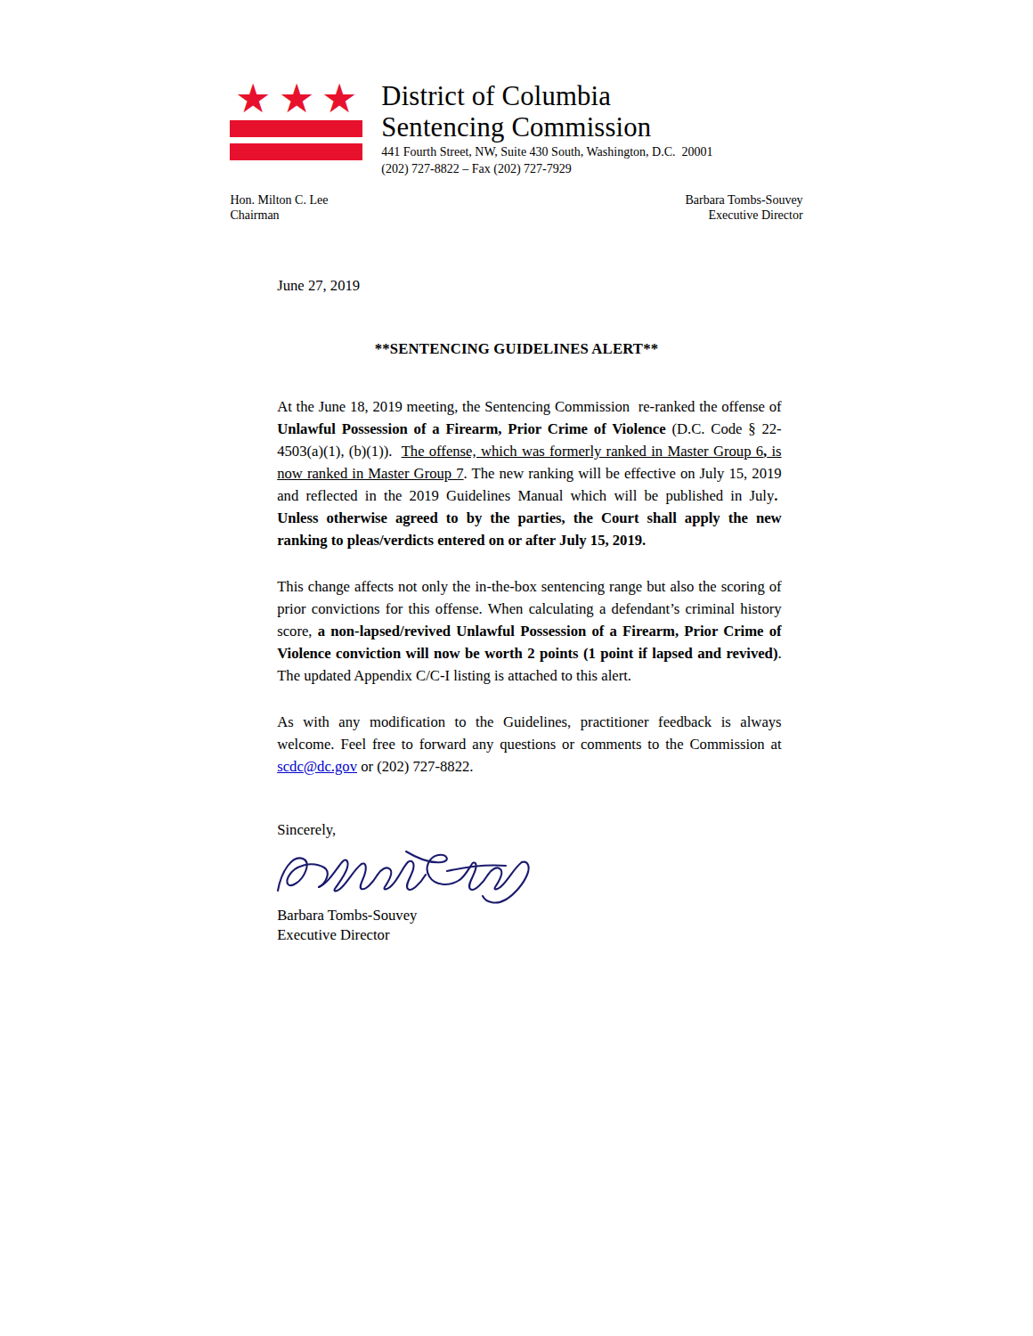★ ★ ★
District of Columbia
Sentencing Commission
441 Fourth Street, NW, Suite 430 South, Washington, D.C. 20001
(202) 727-8822 – Fax (202) 727-7929
Hon. Milton C. Lee
Chairman
Barbara Tombs-Souvey
Executive Director
June 27, 2019
**SENTENCING GUIDELINES ALERT**
At the June 18, 2019 meeting, the Sentencing Commission re-ranked the offense of Unlawful Possession of a Firearm, Prior Crime of Violence (D.C. Code § 22-4503(a)(1), (b)(1)). The offense, which was formerly ranked in Master Group 6, is now ranked in Master Group 7. The new ranking will be effective on July 15, 2019 and reflected in the 2019 Guidelines Manual which will be published in July. Unless otherwise agreed to by the parties, the Court shall apply the new ranking to pleas/verdicts entered on or after July 15, 2019.
This change affects not only the in-the-box sentencing range but also the scoring of prior convictions for this offense. When calculating a defendant’s criminal history score, a non-lapsed/revived Unlawful Possession of a Firearm, Prior Crime of Violence conviction will now be worth 2 points (1 point if lapsed and revived). The updated Appendix C/C-I listing is attached to this alert.
As with any modification to the Guidelines, practitioner feedback is always welcome. Feel free to forward any questions or comments to the Commission at scdc@dc.gov or (202) 727-8822.
Sincerely,
Barbara Tombs-Souvey
Executive Director